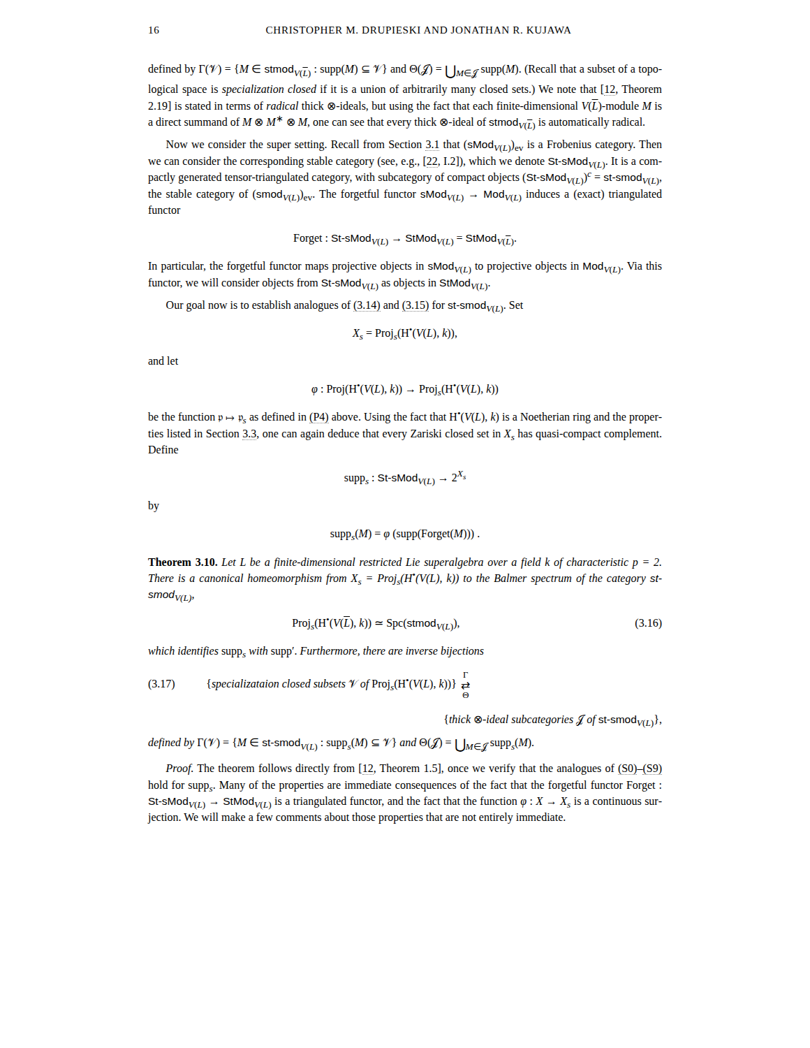16 CHRISTOPHER M. DRUPIESKI AND JONATHAN R. KUJAWA
defined by Γ(𝒱) = {M ∈ stmodV(L) : supp(M) ⊆ 𝒱} and Θ(𝒥) = ⋃M∈𝒥 supp(M). (Recall that a subset of a topological space is specialization closed if it is a union of arbitrarily many closed sets.) We note that [12, Theorem 2.19] is stated in terms of radical thick ⊗-ideals, but using the fact that each finite-dimensional V(L)-module M is a direct summand of M ⊗ M∗ ⊗ M, one can see that every thick ⊗-ideal of stmodV(L) is automatically radical.
Now we consider the super setting. Recall from Section 3.1 that (sModV(L))ev is a Frobenius category. Then we can consider the corresponding stable category (see, e.g., [22, I.2]), which we denote St-sModV(L). It is a compactly generated tensor-triangulated category, with subcategory of compact objects (St-sModV(L))c = st-smodV(L), the stable category of (smodV(L))ev. The forgetful functor sModV(L) → ModV(L) induces a (exact) triangulated functor
Forget : St-sModV(L) → StModV(L) = StModV(L).
In particular, the forgetful functor maps projective objects in sModV(L) to projective objects in ModV(L). Via this functor, we will consider objects from St-sModV(L) as objects in StModV(L).
Our goal now is to establish analogues of (3.14) and (3.15) for st-smodV(L). Set
Xs = Projs(H•(V(L), k)),
and let
φ : Proj(H•(V(L), k)) → Projs(H•(V(L), k))
be the function 𝔭 ↦ 𝔭s as defined in (P4) above. Using the fact that H•(V(L), k) is a Noetherian ring and the properties listed in Section 3.3, one can again deduce that every Zariski closed set in Xs has quasi-compact complement. Define
supps : St-sModV(L) → 2Xs
by
supps(M) = φ (supp(Forget(M))) .
Theorem 3.10. Let L be a finite-dimensional restricted Lie superalgebra over a field k of characteristic p = 2. There is a canonical homeomorphism from Xs = Projs(H•(V(L), k)) to the Balmer spectrum of the category st-smodV(L),
(3.16)
Projs(H•(V(L), k)) ≃ Spc(stmodV(L)),
which identifies supps with supp′. Furthermore, there are inverse bijections
(3.17)
{specializataion closed subsets 𝒱 of Projs(H•(V(L), k))} Γ ⇄ Θ
{thick ⊗-ideal subcategories 𝒥 of st-smodV(L)},
defined by Γ(𝒱) = {M ∈ st-smodV(L) : supps(M) ⊆ 𝒱} and Θ(𝒥) = ⋃M∈𝒥 supps(M).
Proof. The theorem follows directly from [12, Theorem 1.5], once we verify that the analogues of (S0)–(S9) hold for supps. Many of the properties are immediate consequences of the fact that the forgetful functor Forget : St-sModV(L) → StModV(L) is a triangulated functor, and the fact that the function φ : X → Xs is a continuous surjection. We will make a few comments about those properties that are not entirely immediate.